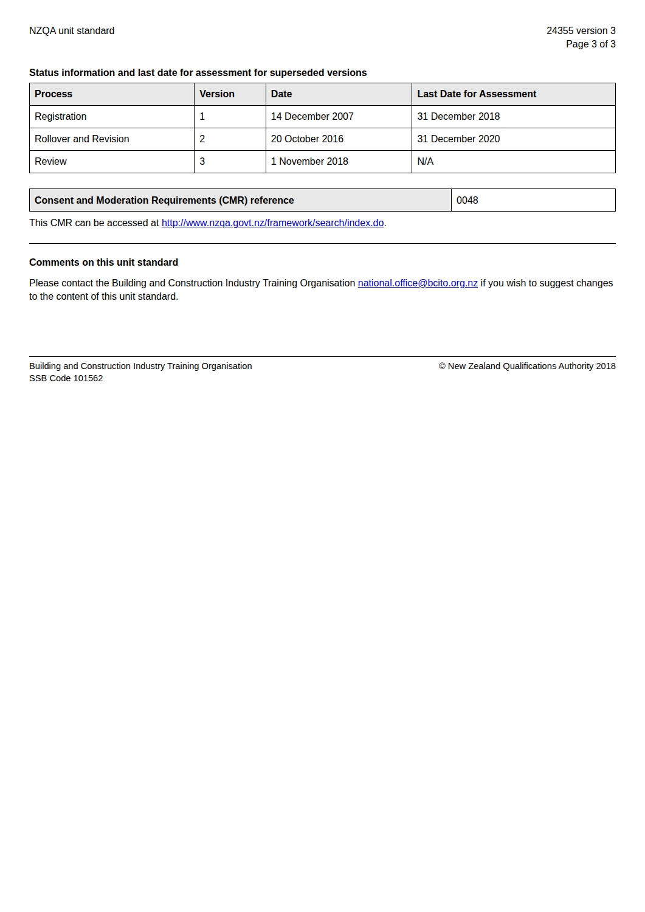NZQA unit standard
24355 version 3
Page 3 of 3
Status information and last date for assessment for superseded versions
| Process | Version | Date | Last Date for Assessment |
| --- | --- | --- | --- |
| Registration | 1 | 14 December 2007 | 31 December 2018 |
| Rollover and Revision | 2 | 20 October 2016 | 31 December 2020 |
| Review | 3 | 1 November 2018 | N/A |
| Consent and Moderation Requirements (CMR) reference | 0048 |
This CMR can be accessed at http://www.nzqa.govt.nz/framework/search/index.do.
Comments on this unit standard
Please contact the Building and Construction Industry Training Organisation national.office@bcito.org.nz if you wish to suggest changes to the content of this unit standard.
Building and Construction Industry Training Organisation
SSB Code 101562
© New Zealand Qualifications Authority 2018